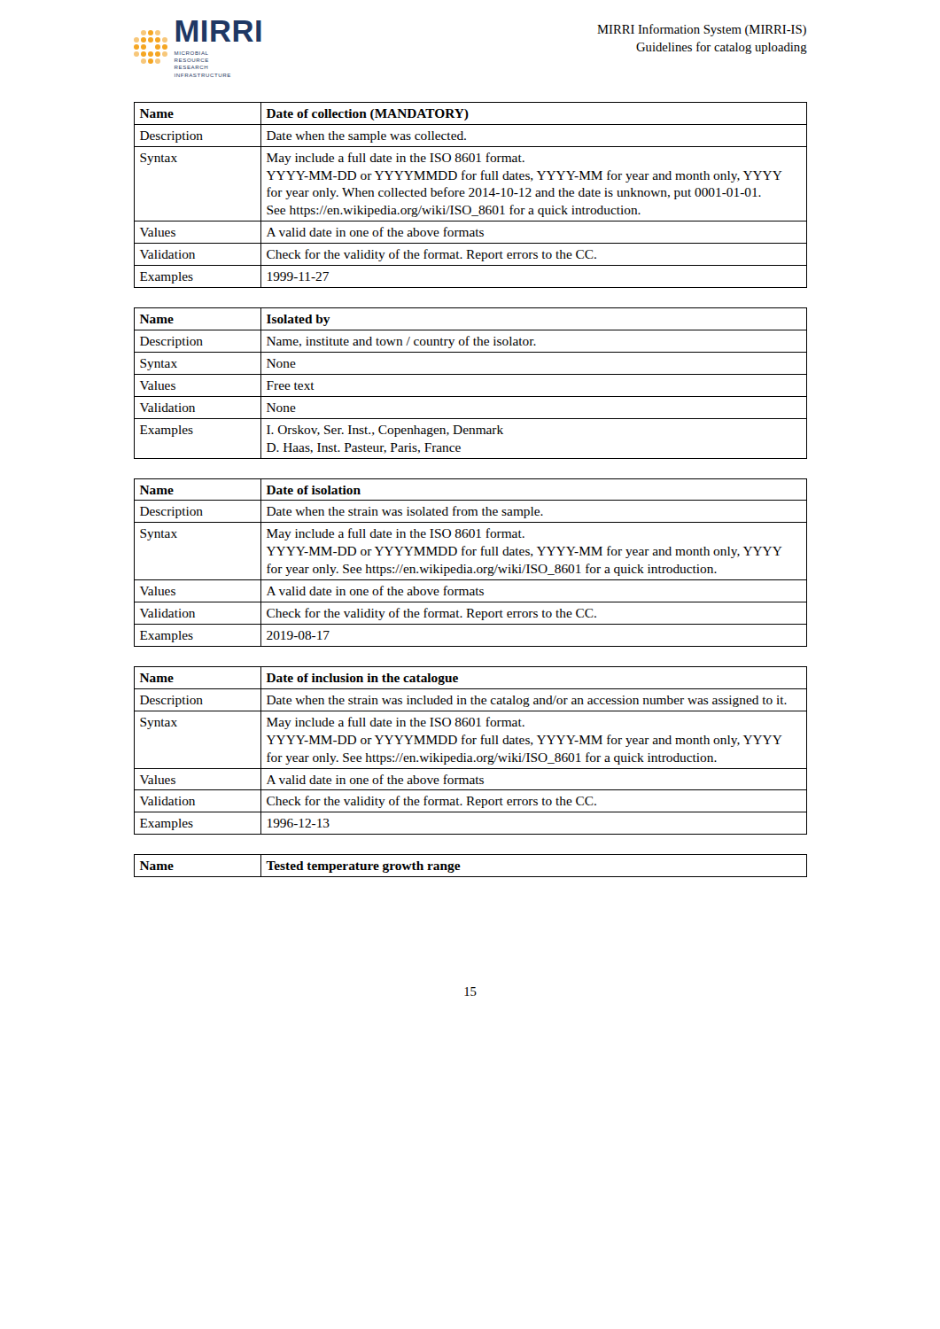MIRRI
MICROBIAL
RESOURCE
RESEARCH
INFRASTRUCTURE
MIRRI Information System (MIRRI-IS)
Guidelines for catalog uploading
| Name | Date of collection (MANDATORY) |
| Description | Date when the sample was collected. |
| Syntax | May include a full date in the ISO 8601 format. YYYY-MM-DD or YYYYMMDD for full dates, YYYY-MM for year and month only, YYYY for year only. When collected before 2014-10-12 and the date is unknown, put 0001-01-01. See https://en.wikipedia.org/wiki/ISO_8601 for a quick introduction. |
| Values | A valid date in one of the above formats |
| Validation | Check for the validity of the format. Report errors to the CC. |
| Examples | 1999-11-27 |
| Name | Isolated by |
| Description | Name, institute and town / country of the isolator. |
| Syntax | None |
| Values | Free text |
| Validation | None |
| Examples | I. Orskov, Ser. Inst., Copenhagen, Denmark D. Haas, Inst. Pasteur, Paris, France |
| Name | Date of isolation |
| Description | Date when the strain was isolated from the sample. |
| Syntax | May include a full date in the ISO 8601 format. YYYY-MM-DD or YYYYMMDD for full dates, YYYY-MM for year and month only, YYYY for year only. See https://en.wikipedia.org/wiki/ISO_8601 for a quick introduction. |
| Values | A valid date in one of the above formats |
| Validation | Check for the validity of the format. Report errors to the CC. |
| Examples | 2019-08-17 |
| Name | Date of inclusion in the catalogue |
| Description | Date when the strain was included in the catalog and/or an accession number was assigned to it. |
| Syntax | May include a full date in the ISO 8601 format. YYYY-MM-DD or YYYYMMDD for full dates, YYYY-MM for year and month only, YYYY for year only. See https://en.wikipedia.org/wiki/ISO_8601 for a quick introduction. |
| Values | A valid date in one of the above formats |
| Validation | Check for the validity of the format. Report errors to the CC. |
| Examples | 1996-12-13 |
| Name | Tested temperature growth range |
15